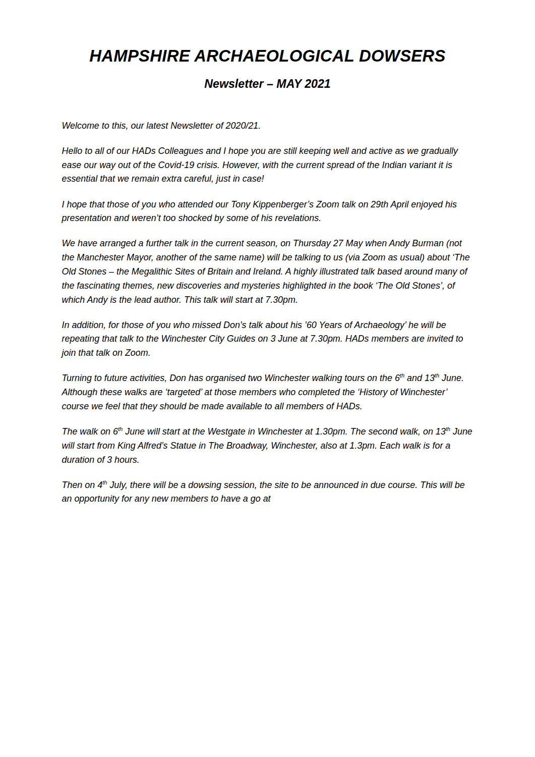HAMPSHIRE ARCHAEOLOGICAL DOWSERS
Newsletter – MAY 2021
Welcome to this, our latest Newsletter of 2020/21.
Hello to all of our HADs Colleagues and I hope you are still keeping well and active as we gradually ease our way out of the Covid-19 crisis. However, with the current spread of the Indian variant it is essential that we remain extra careful, just in case!
I hope that those of you who attended our Tony Kippenberger’s Zoom talk on 29th April enjoyed his presentation and weren’t too shocked by some of his revelations.
We have arranged a further talk in the current season, on Thursday 27 May when Andy Burman (not the Manchester Mayor, another of the same name) will be talking to us (via Zoom as usual) about ‘The Old Stones – the Megalithic Sites of Britain and Ireland. A highly illustrated talk based around many of the fascinating themes, new discoveries and mysteries highlighted in the book ‘The Old Stones’, of which Andy is the lead author. This talk will start at 7.30pm.
In addition, for those of you who missed Don’s talk about his ’60 Years of Archaeology’ he will be repeating that talk to the Winchester City Guides on 3 June at 7.30pm. HADs members are invited to join that talk on Zoom.
Turning to future activities, Don has organised two Winchester walking tours on the 6th and 13th June. Although these walks are ‘targeted’ at those members who completed the ‘History of Winchester’ course we feel that they should be made available to all members of HADs.
The walk on 6th June will start at the Westgate in Winchester at 1.30pm. The second walk, on 13th June will start from King Alfred’s Statue in The Broadway, Winchester, also at 1.3pm. Each walk is for a duration of 3 hours.
Then on 4th July, there will be a dowsing session, the site to be announced in due course. This will be an opportunity for any new members to have a go at